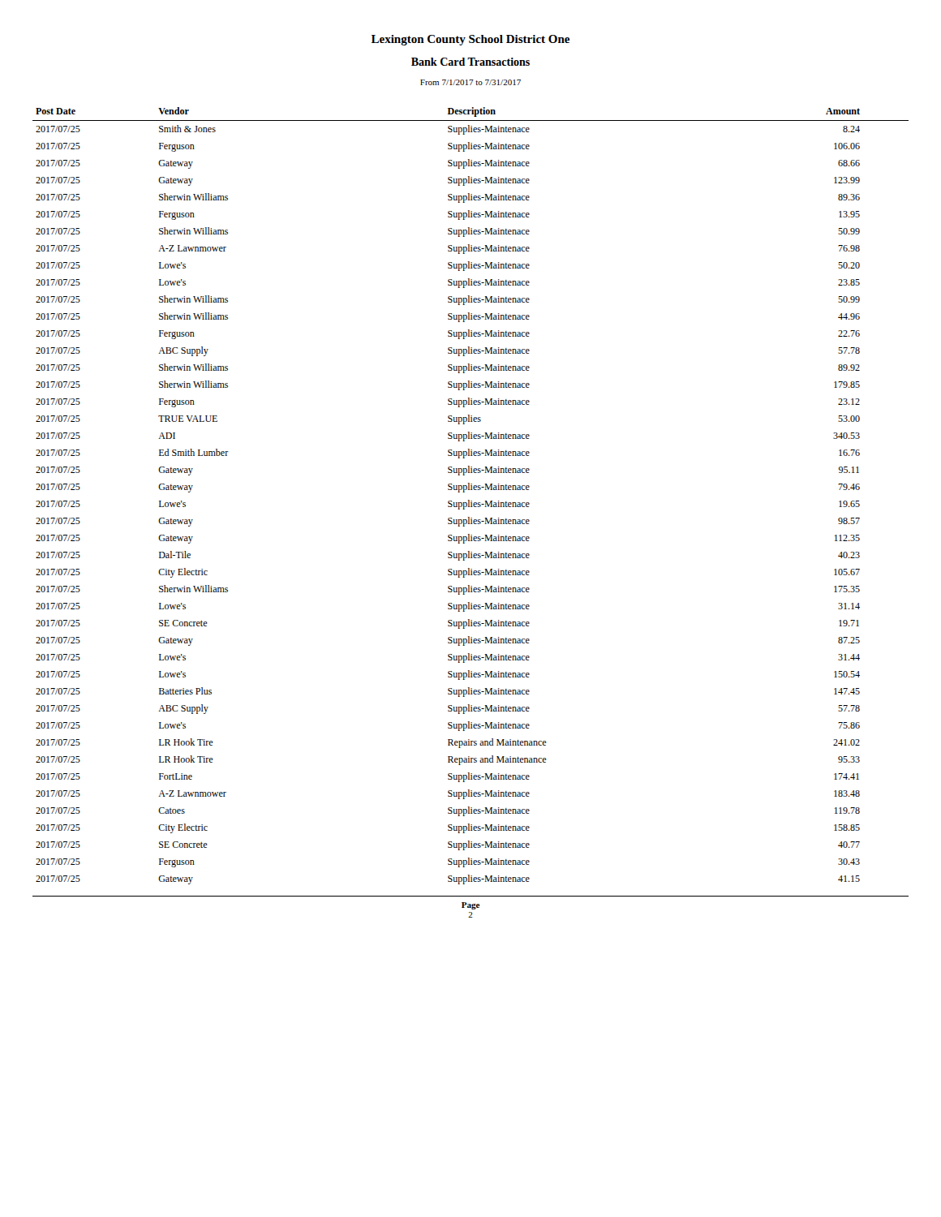Lexington County School District One
Bank Card Transactions
From 7/1/2017 to 7/31/2017
| Post Date | Vendor | Description | Amount |
| --- | --- | --- | --- |
| 2017/07/25 | Smith & Jones | Supplies-Maintenace | 8.24 |
| 2017/07/25 | Ferguson | Supplies-Maintenace | 106.06 |
| 2017/07/25 | Gateway | Supplies-Maintenace | 68.66 |
| 2017/07/25 | Gateway | Supplies-Maintenace | 123.99 |
| 2017/07/25 | Sherwin Williams | Supplies-Maintenace | 89.36 |
| 2017/07/25 | Ferguson | Supplies-Maintenace | 13.95 |
| 2017/07/25 | Sherwin Williams | Supplies-Maintenace | 50.99 |
| 2017/07/25 | A-Z Lawnmower | Supplies-Maintenace | 76.98 |
| 2017/07/25 | Lowe's | Supplies-Maintenace | 50.20 |
| 2017/07/25 | Lowe's | Supplies-Maintenace | 23.85 |
| 2017/07/25 | Sherwin Williams | Supplies-Maintenace | 50.99 |
| 2017/07/25 | Sherwin Williams | Supplies-Maintenace | 44.96 |
| 2017/07/25 | Ferguson | Supplies-Maintenace | 22.76 |
| 2017/07/25 | ABC Supply | Supplies-Maintenace | 57.78 |
| 2017/07/25 | Sherwin Williams | Supplies-Maintenace | 89.92 |
| 2017/07/25 | Sherwin Williams | Supplies-Maintenace | 179.85 |
| 2017/07/25 | Ferguson | Supplies-Maintenace | 23.12 |
| 2017/07/25 | TRUE VALUE | Supplies | 53.00 |
| 2017/07/25 | ADI | Supplies-Maintenace | 340.53 |
| 2017/07/25 | Ed Smith Lumber | Supplies-Maintenace | 16.76 |
| 2017/07/25 | Gateway | Supplies-Maintenace | 95.11 |
| 2017/07/25 | Gateway | Supplies-Maintenace | 79.46 |
| 2017/07/25 | Lowe's | Supplies-Maintenace | 19.65 |
| 2017/07/25 | Gateway | Supplies-Maintenace | 98.57 |
| 2017/07/25 | Gateway | Supplies-Maintenace | 112.35 |
| 2017/07/25 | Dal-Tile | Supplies-Maintenace | 40.23 |
| 2017/07/25 | City Electric | Supplies-Maintenace | 105.67 |
| 2017/07/25 | Sherwin Williams | Supplies-Maintenace | 175.35 |
| 2017/07/25 | Lowe's | Supplies-Maintenace | 31.14 |
| 2017/07/25 | SE Concrete | Supplies-Maintenace | 19.71 |
| 2017/07/25 | Gateway | Supplies-Maintenace | 87.25 |
| 2017/07/25 | Lowe's | Supplies-Maintenace | 31.44 |
| 2017/07/25 | Lowe's | Supplies-Maintenace | 150.54 |
| 2017/07/25 | Batteries Plus | Supplies-Maintenace | 147.45 |
| 2017/07/25 | ABC Supply | Supplies-Maintenace | 57.78 |
| 2017/07/25 | Lowe's | Supplies-Maintenace | 75.86 |
| 2017/07/25 | LR Hook Tire | Repairs and Maintenance | 241.02 |
| 2017/07/25 | LR Hook Tire | Repairs and Maintenance | 95.33 |
| 2017/07/25 | FortLine | Supplies-Maintenace | 174.41 |
| 2017/07/25 | A-Z Lawnmower | Supplies-Maintenace | 183.48 |
| 2017/07/25 | Catoes | Supplies-Maintenace | 119.78 |
| 2017/07/25 | City Electric | Supplies-Maintenace | 158.85 |
| 2017/07/25 | SE Concrete | Supplies-Maintenace | 40.77 |
| 2017/07/25 | Ferguson | Supplies-Maintenace | 30.43 |
| 2017/07/25 | Gateway | Supplies-Maintenace | 41.15 |
Page
2